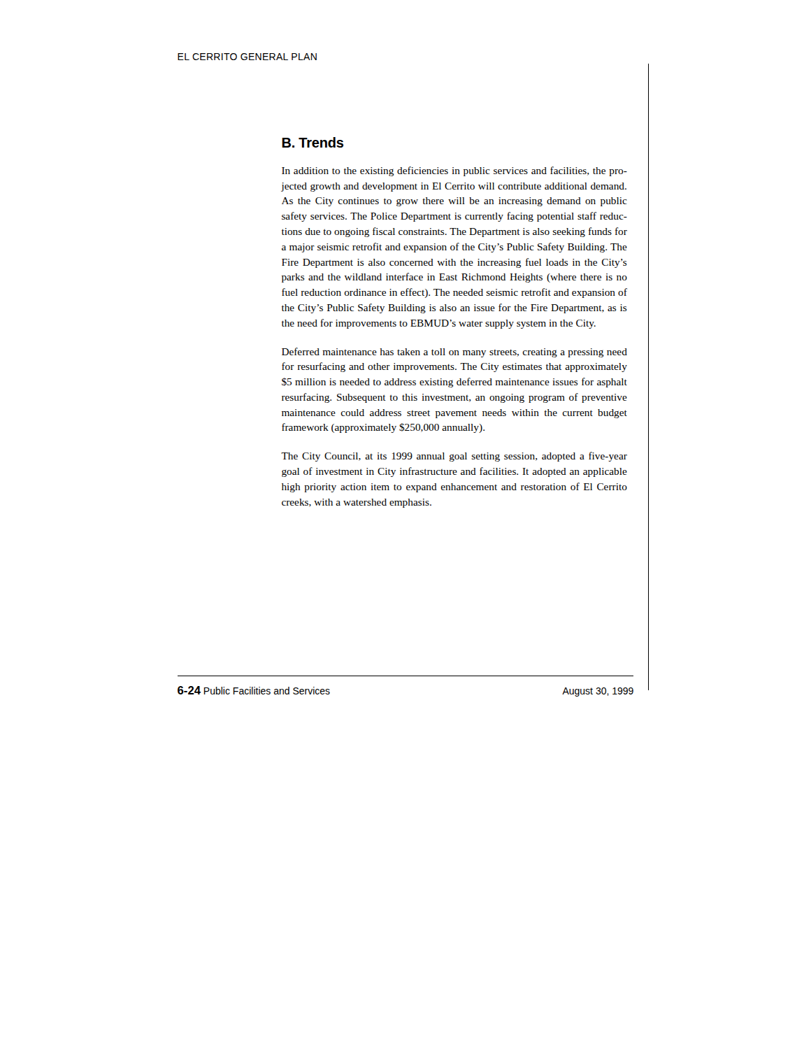EL CERRITO GENERAL PLAN
B. Trends
In addition to the existing deficiencies in public services and facilities, the projected growth and development in El Cerrito will contribute additional demand. As the City continues to grow there will be an increasing demand on public safety services. The Police Department is currently facing potential staff reductions due to ongoing fiscal constraints. The Department is also seeking funds for a major seismic retrofit and expansion of the City’s Public Safety Building. The Fire Department is also concerned with the increasing fuel loads in the City’s parks and the wildland interface in East Richmond Heights (where there is no fuel reduction ordinance in effect). The needed seismic retrofit and expansion of the City’s Public Safety Building is also an issue for the Fire Department, as is the need for improvements to EBMUD’s water supply system in the City.
Deferred maintenance has taken a toll on many streets, creating a pressing need for resurfacing and other improvements. The City estimates that approximately $5 million is needed to address existing deferred maintenance issues for asphalt resurfacing. Subsequent to this investment, an ongoing program of preventive maintenance could address street pavement needs within the current budget framework (approximately $250,000 annually).
The City Council, at its 1999 annual goal setting session, adopted a five-year goal of investment in City infrastructure and facilities. It adopted an applicable high priority action item to expand enhancement and restoration of El Cerrito creeks, with a watershed emphasis.
6-24 Public Facilities and Services
August 30, 1999